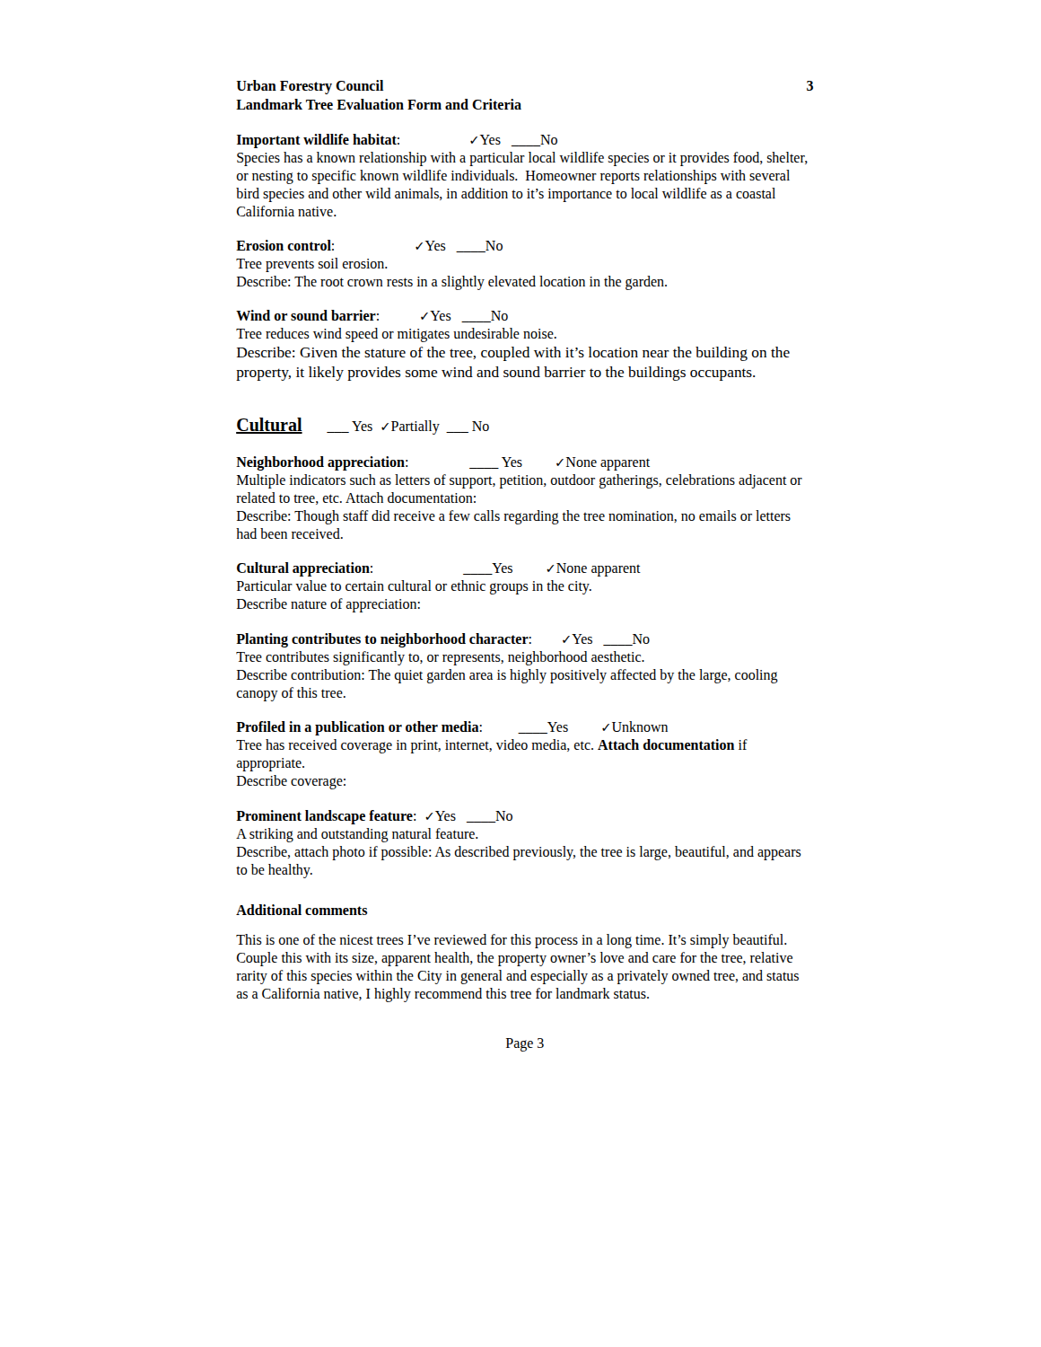3
Urban Forestry Council
Landmark Tree Evaluation Form and Criteria
Important wildlife habitat: ✓Yes ____No
Species has a known relationship with a particular local wildlife species or it provides food, shelter, or nesting to specific known wildlife individuals. Homeowner reports relationships with several bird species and other wild animals, in addition to it’s importance to local wildlife as a coastal California native.
Erosion control: ✓Yes ____No
Tree prevents soil erosion.
Describe: The root crown rests in a slightly elevated location in the garden.
Wind or sound barrier: ✓Yes ____No
Tree reduces wind speed or mitigates undesirable noise.
Describe: Given the stature of the tree, coupled with it’s location near the building on the property, it likely provides some wind and sound barrier to the buildings occupants.
Cultural ___ Yes ✓Partially ___ No
Neighborhood appreciation: ____ Yes ✓None apparent
Multiple indicators such as letters of support, petition, outdoor gatherings, celebrations adjacent or related to tree, etc. Attach documentation:
Describe: Though staff did receive a few calls regarding the tree nomination, no emails or letters had been received.
Cultural appreciation: ____Yes ✓None apparent
Particular value to certain cultural or ethnic groups in the city.
Describe nature of appreciation:
Planting contributes to neighborhood character: ✓Yes ____No
Tree contributes significantly to, or represents, neighborhood aesthetic.
Describe contribution: The quiet garden area is highly positively affected by the large, cooling canopy of this tree.
Profiled in a publication or other media: ____Yes ✓Unknown
Tree has received coverage in print, internet, video media, etc. Attach documentation if appropriate.
Describe coverage:
Prominent landscape feature: ✓Yes ____No
A striking and outstanding natural feature.
Describe, attach photo if possible: As described previously, the tree is large, beautiful, and appears to be healthy.
Additional comments
This is one of the nicest trees I’ve reviewed for this process in a long time. It’s simply beautiful. Couple this with its size, apparent health, the property owner’s love and care for the tree, relative rarity of this species within the City in general and especially as a privately owned tree, and status as a California native, I highly recommend this tree for landmark status.
Page 3